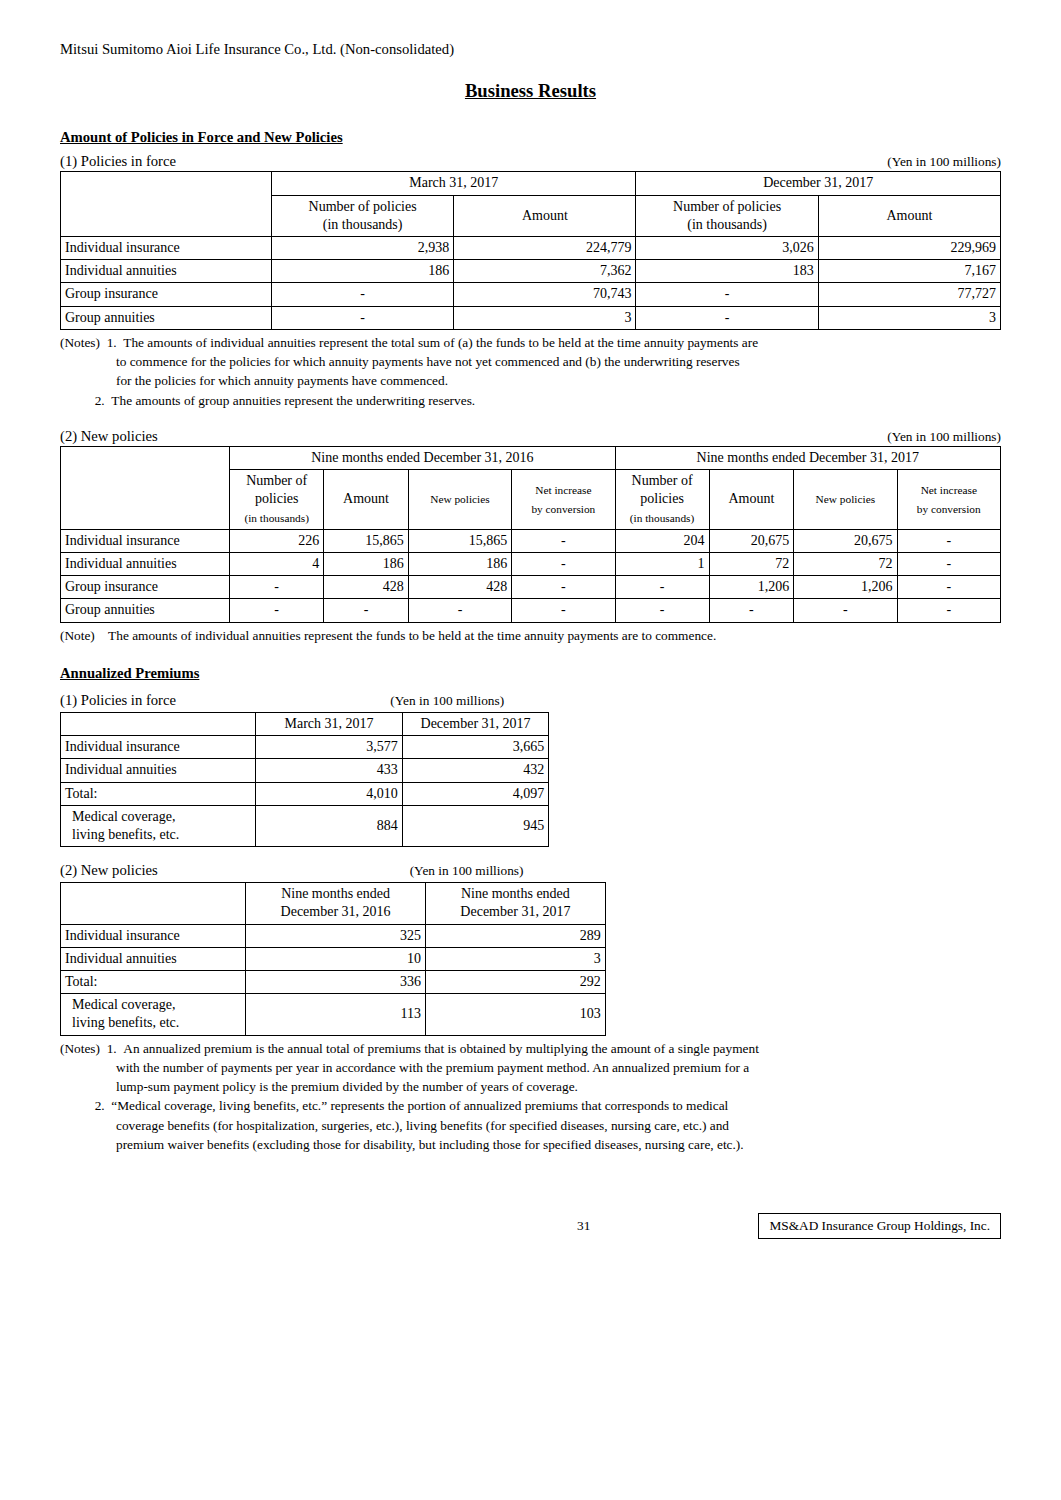Mitsui Sumitomo Aioi Life Insurance Co., Ltd. (Non-consolidated)
Business Results
Amount of Policies in Force and New Policies
(1) Policies in force (Yen in 100 millions)
| | March 31, 2017 | December 31, 2017 |
| --- | --- | --- |
| Number of policies (in thousands) | Amount | Number of policies (in thousands) | Amount |
| Individual insurance | 2,938 | 224,779 | 3,026 | 229,969 |
| Individual annuities | 186 | 7,362 | 183 | 7,167 |
| Group insurance | - | 70,743 | - | 77,727 |
| Group annuities | - | 3 | - | 3 |
(Notes) 1. The amounts of individual annuities represent the total sum of (a) the funds to be held at the time annuity payments are
to commence for the policies for which annuity payments have not yet commenced and (b) the underwriting reserves
for the policies for which annuity payments have commenced.
2. The amounts of group annuities represent the underwriting reserves.
(2) New policies (Yen in 100 millions)
| | Nine months ended December 31, 2016 | Nine months ended December 31, 2017 |
| --- | --- | --- |
| Number of policies (in thousands) | Amount | New policies | Net increase by conversion | Number of policies (in thousands) | Amount | New policies | Net increase by conversion |
| Individual insurance | 226 | 15,865 | 15,865 | - | 204 | 20,675 | 20,675 | - |
| Individual annuities | 4 | 186 | 186 | - | 1 | 72 | 72 | - |
| Group insurance | - | 428 | 428 | - | - | 1,206 | 1,206 | - |
| Group annuities | - | - | - | - | - | - | - | - |
(Note) The amounts of individual annuities represent the funds to be held at the time annuity payments are to commence.
Annualized Premiums
(1) Policies in force (Yen in 100 millions)
| | March 31, 2017 | December 31, 2017 |
| --- | --- | --- |
| Individual insurance | 3,577 | 3,665 |
| Individual annuities | 433 | 432 |
| Total: | 4,010 | 4,097 |
| Medical coverage, living benefits, etc. | 884 | 945 |
(2) New policies (Yen in 100 millions)
| | Nine months ended December 31, 2016 | Nine months ended December 31, 2017 |
| --- | --- | --- |
| Individual insurance | 325 | 289 |
| Individual annuities | 10 | 3 |
| Total: | 336 | 292 |
| Medical coverage, living benefits, etc. | 113 | 103 |
(Notes) 1. An annualized premium is the annual total of premiums that is obtained by multiplying the amount of a single payment
with the number of payments per year in accordance with the premium payment method. An annualized premium for a
lump-sum payment policy is the premium divided by the number of years of coverage.
2. “Medical coverage, living benefits, etc.” represents the portion of annualized premiums that corresponds to medical
coverage benefits (for hospitalization, surgeries, etc.), living benefits (for specified diseases, nursing care, etc.) and
premium waiver benefits (excluding those for disability, but including those for specified diseases, nursing care, etc.).
31
MS&AD Insurance Group Holdings, Inc.